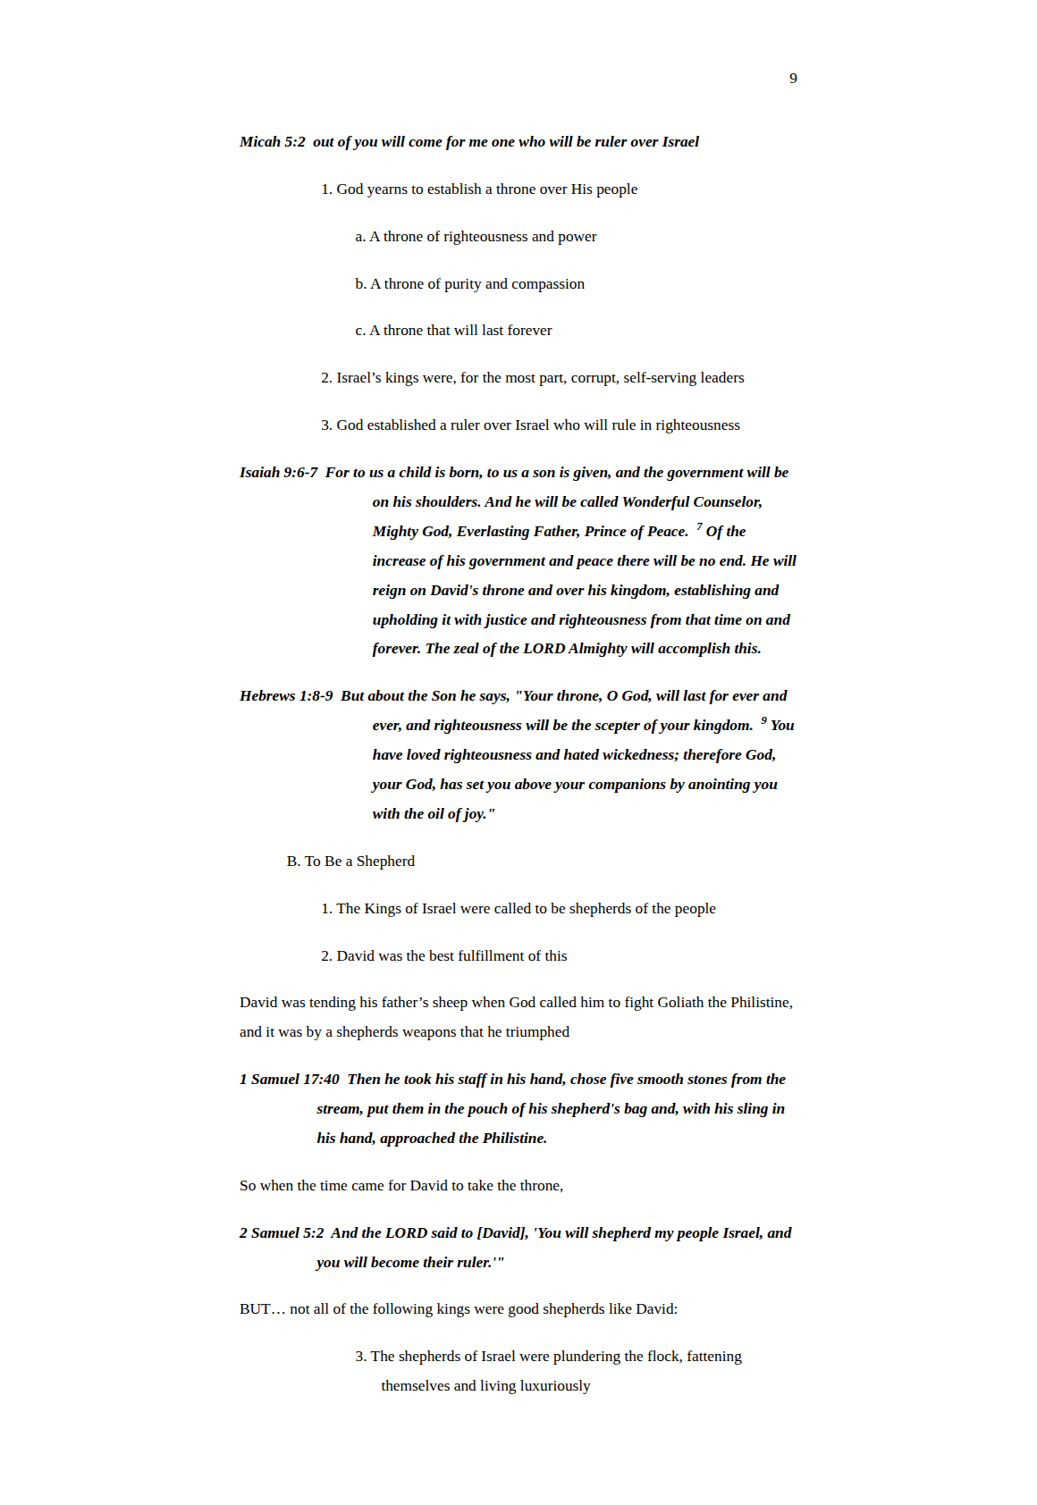9
Micah 5:2 out of you will come for me one who will be ruler over Israel
1. God yearns to establish a throne over His people
a. A throne of righteousness and power
b. A throne of purity and compassion
c. A throne that will last forever
2. Israel’s kings were, for the most part, corrupt, self-serving leaders
3. God established a ruler over Israel who will rule in righteousness
Isaiah 9:6-7 For to us a child is born, to us a son is given, and the government will be on his shoulders. And he will be called Wonderful Counselor, Mighty God, Everlasting Father, Prince of Peace. 7 Of the increase of his government and peace there will be no end. He will reign on David's throne and over his kingdom, establishing and upholding it with justice and righteousness from that time on and forever. The zeal of the LORD Almighty will accomplish this.
Hebrews 1:8-9 But about the Son he says, "Your throne, O God, will last for ever and ever, and righteousness will be the scepter of your kingdom. 9 You have loved righteousness and hated wickedness; therefore God, your God, has set you above your companions by anointing you with the oil of joy."
B. To Be a Shepherd
1. The Kings of Israel were called to be shepherds of the people
2. David was the best fulfillment of this
David was tending his father’s sheep when God called him to fight Goliath the Philistine, and it was by a shepherds weapons that he triumphed
1 Samuel 17:40 Then he took his staff in his hand, chose five smooth stones from the stream, put them in the pouch of his shepherd's bag and, with his sling in his hand, approached the Philistine.
So when the time came for David to take the throne,
2 Samuel 5:2 And the LORD said to [David], 'You will shepherd my people Israel, and you will become their ruler.'"
BUT… not all of the following kings were good shepherds like David:
3. The shepherds of Israel were plundering the flock, fattening themselves and living luxuriously